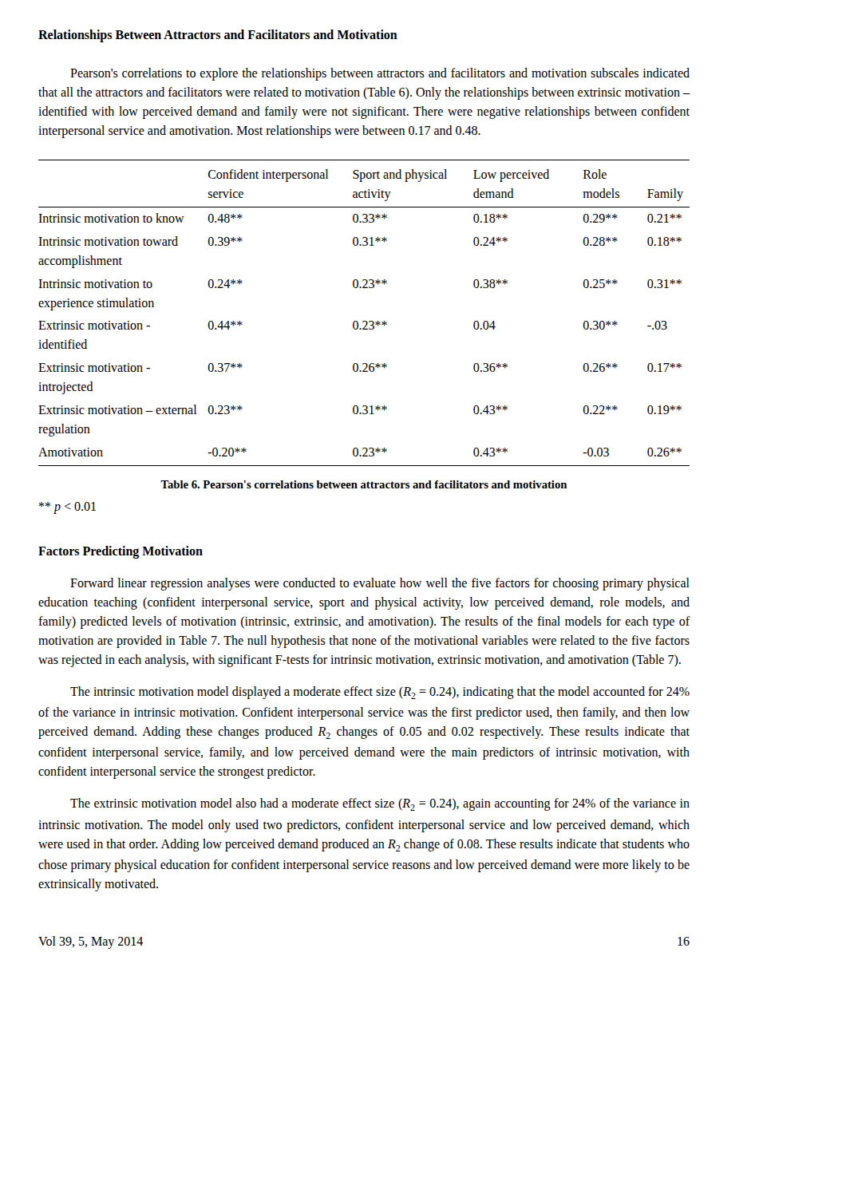Relationships Between Attractors and Facilitators and Motivation
Pearson's correlations to explore the relationships between attractors and facilitators and motivation subscales indicated that all the attractors and facilitators were related to motivation (Table 6). Only the relationships between extrinsic motivation – identified with low perceived demand and family were not significant. There were negative relationships between confident interpersonal service and amotivation. Most relationships were between 0.17 and 0.48.
Table 6. Pearson's correlations between attractors and facilitators and motivation
| | Confident interpersonal service | Sport and physical activity | Low perceived demand | Role models | Family |
| --- | --- | --- | --- | --- | --- |
| Intrinsic motivation to know | 0.48** | 0.33** | 0.18** | 0.29** | 0.21** |
| Intrinsic motivation toward accomplishment | 0.39** | 0.31** | 0.24** | 0.28** | 0.18** |
| Intrinsic motivation to experience stimulation | 0.24** | 0.23** | 0.38** | 0.25** | 0.31** |
| Extrinsic motivation - identified | 0.44** | 0.23** | 0.04 | 0.30** | -.03 |
| Extrinsic motivation - introjected | 0.37** | 0.26** | 0.36** | 0.26** | 0.17** |
| Extrinsic motivation – external regulation | 0.23** | 0.31** | 0.43** | 0.22** | 0.19** |
| Amotivation | -0.20** | 0.23** | 0.43** | -0.03 | 0.26** |
** p < 0.01
Factors Predicting Motivation
Forward linear regression analyses were conducted to evaluate how well the five factors for choosing primary physical education teaching (confident interpersonal service, sport and physical activity, low perceived demand, role models, and family) predicted levels of motivation (intrinsic, extrinsic, and amotivation). The results of the final models for each type of motivation are provided in Table 7. The null hypothesis that none of the motivational variables were related to the five factors was rejected in each analysis, with significant F-tests for intrinsic motivation, extrinsic motivation, and amotivation (Table 7).
The intrinsic motivation model displayed a moderate effect size (R2 = 0.24), indicating that the model accounted for 24% of the variance in intrinsic motivation. Confident interpersonal service was the first predictor used, then family, and then low perceived demand. Adding these changes produced R2 changes of 0.05 and 0.02 respectively. These results indicate that confident interpersonal service, family, and low perceived demand were the main predictors of intrinsic motivation, with confident interpersonal service the strongest predictor.
The extrinsic motivation model also had a moderate effect size (R2 = 0.24), again accounting for 24% of the variance in intrinsic motivation. The model only used two predictors, confident interpersonal service and low perceived demand, which were used in that order. Adding low perceived demand produced an R2 change of 0.08. These results indicate that students who chose primary physical education for confident interpersonal service reasons and low perceived demand were more likely to be extrinsically motivated.
Vol 39, 5, May 2014
16